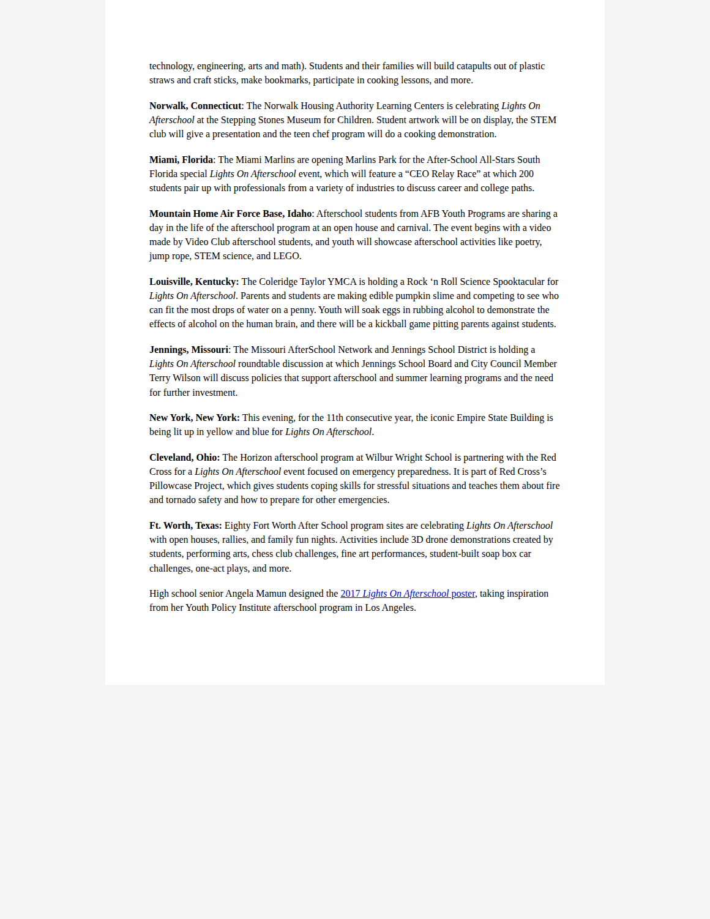technology, engineering, arts and math). Students and their families will build catapults out of plastic straws and craft sticks, make bookmarks, participate in cooking lessons, and more.
Norwalk, Connecticut: The Norwalk Housing Authority Learning Centers is celebrating Lights On Afterschool at the Stepping Stones Museum for Children. Student artwork will be on display, the STEM club will give a presentation and the teen chef program will do a cooking demonstration.
Miami, Florida: The Miami Marlins are opening Marlins Park for the After-School All-Stars South Florida special Lights On Afterschool event, which will feature a “CEO Relay Race” at which 200 students pair up with professionals from a variety of industries to discuss career and college paths.
Mountain Home Air Force Base, Idaho: Afterschool students from AFB Youth Programs are sharing a day in the life of the afterschool program at an open house and carnival. The event begins with a video made by Video Club afterschool students, and youth will showcase afterschool activities like poetry, jump rope, STEM science, and LEGO.
Louisville, Kentucky: The Coleridge Taylor YMCA is holding a Rock ‘n Roll Science Spooktacular for Lights On Afterschool. Parents and students are making edible pumpkin slime and competing to see who can fit the most drops of water on a penny. Youth will soak eggs in rubbing alcohol to demonstrate the effects of alcohol on the human brain, and there will be a kickball game pitting parents against students.
Jennings, Missouri: The Missouri AfterSchool Network and Jennings School District is holding a Lights On Afterschool roundtable discussion at which Jennings School Board and City Council Member Terry Wilson will discuss policies that support afterschool and summer learning programs and the need for further investment.
New York, New York: This evening, for the 11th consecutive year, the iconic Empire State Building is being lit up in yellow and blue for Lights On Afterschool.
Cleveland, Ohio: The Horizon afterschool program at Wilbur Wright School is partnering with the Red Cross for a Lights On Afterschool event focused on emergency preparedness. It is part of Red Cross’s Pillowcase Project, which gives students coping skills for stressful situations and teaches them about fire and tornado safety and how to prepare for other emergencies.
Ft. Worth, Texas: Eighty Fort Worth After School program sites are celebrating Lights On Afterschool with open houses, rallies, and family fun nights. Activities include 3D drone demonstrations created by students, performing arts, chess club challenges, fine art performances, student-built soap box car challenges, one-act plays, and more.
High school senior Angela Mamun designed the 2017 Lights On Afterschool poster, taking inspiration from her Youth Policy Institute afterschool program in Los Angeles.